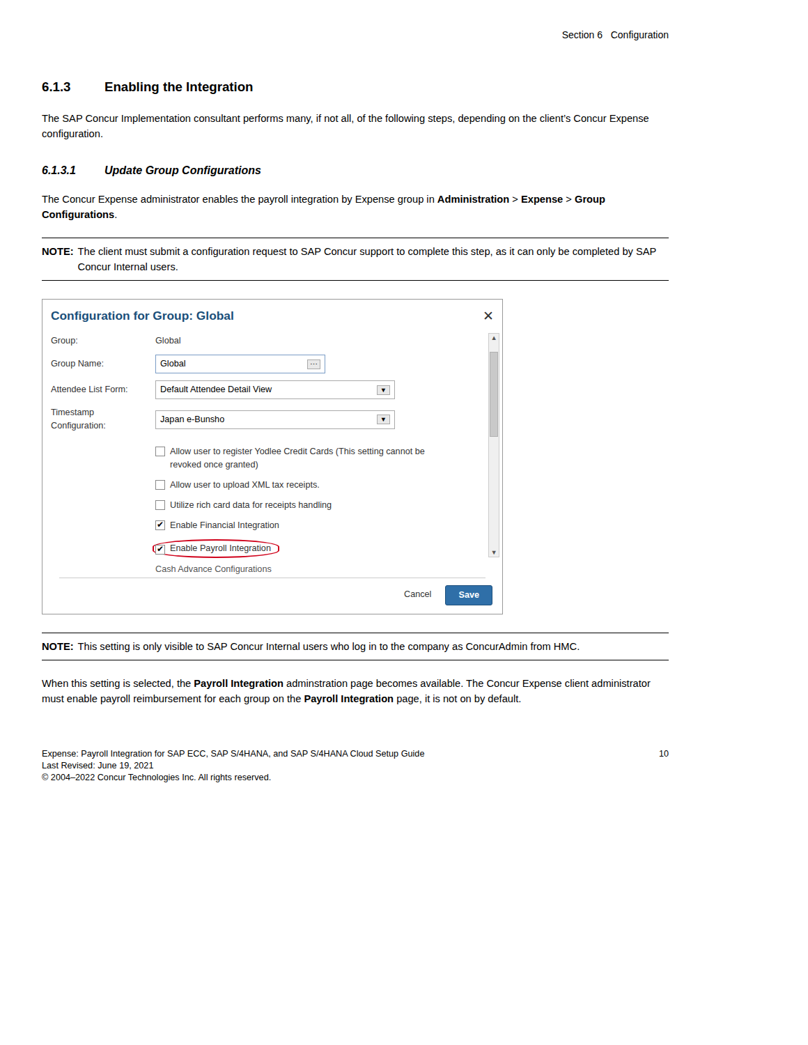Section 6 Configuration
6.1.3 Enabling the Integration
The SAP Concur Implementation consultant performs many, if not all, of the following steps, depending on the client’s Concur Expense configuration.
6.1.3.1 Update Group Configurations
The Concur Expense administrator enables the payroll integration by Expense group in Administration > Expense > Group Configurations.
NOTE:
The client must submit a configuration request to SAP Concur support to complete this step, as it can only be completed by SAP Concur Internal users.
Configuration for Group: Global ✕
▲
▼
Group:
Global
Group Name:
Global⋯
Attendee List Form:
Default Attendee Detail View▼
Timestamp
Configuration:
Japan e-Bunsho▼
Allow user to register Yodlee Credit Cards (This setting cannot be revoked once granted)
Allow user to upload XML tax receipts.
Utilize rich card data for receipts handling
Enable Financial Integration
Enable Payroll Integration
Cash Advance Configurations
Cancel Save
NOTE:
This setting is only visible to SAP Concur Internal users who log in to the company as ConcurAdmin from HMC.
When this setting is selected, the Payroll Integration adminstration page becomes available. The Concur Expense client administrator must enable payroll reimbursement for each group on the Payroll Integration page, it is not on by default.
Expense: Payroll Integration for SAP ECC, SAP S/4HANA, and SAP S/4HANA Cloud Setup Guide 10
Last Revised: June 19, 2021
© 2004–2022 Concur Technologies Inc. All rights reserved.